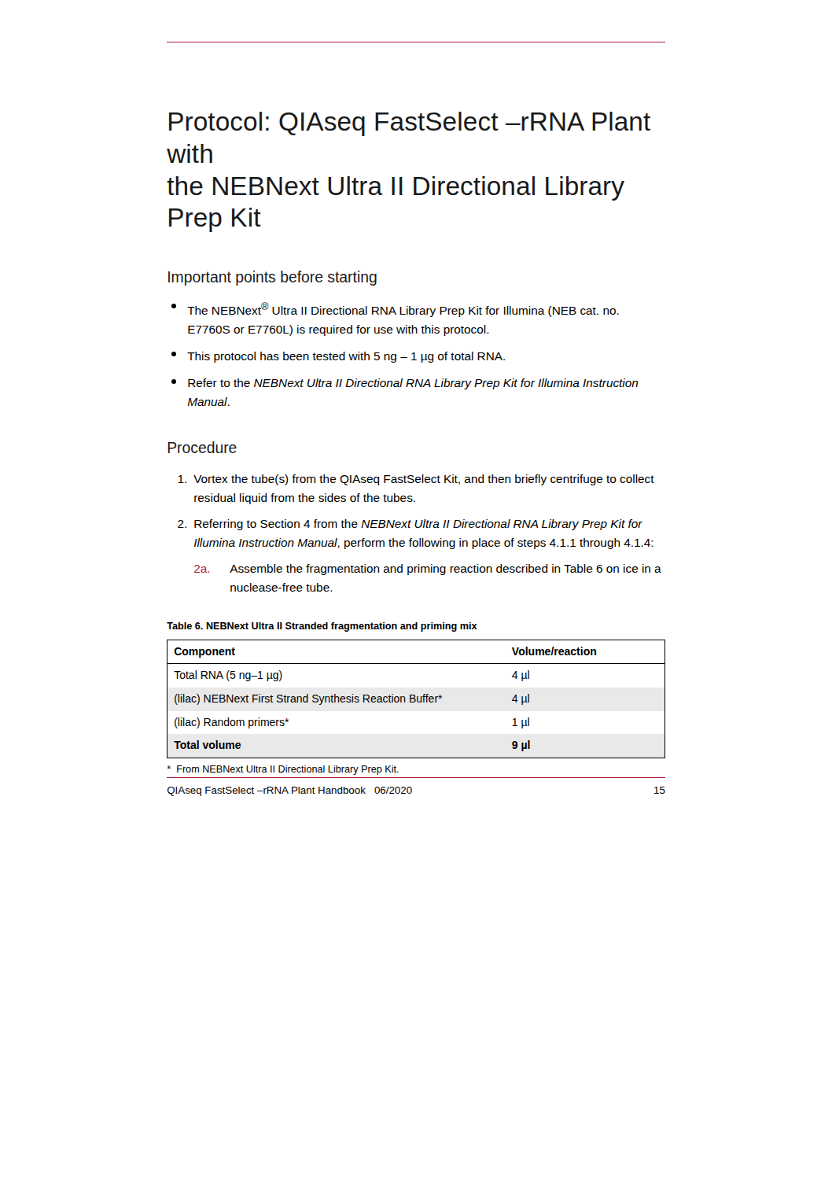Protocol: QIAseq FastSelect –rRNA Plant with
the NEBNext Ultra II Directional Library Prep Kit
Important points before starting
The NEBNext® Ultra II Directional RNA Library Prep Kit for Illumina (NEB cat. no. E7760S or E7760L) is required for use with this protocol.
This protocol has been tested with 5 ng – 1 µg of total RNA.
Refer to the NEBNext Ultra II Directional RNA Library Prep Kit for Illumina Instruction Manual.
Procedure
Vortex the tube(s) from the QIAseq FastSelect Kit, and then briefly centrifuge to collect residual liquid from the sides of the tubes.
Referring to Section 4 from the NEBNext Ultra II Directional RNA Library Prep Kit for Illumina Instruction Manual, perform the following in place of steps 4.1.1 through 4.1.4:
2a.
Assemble the fragmentation and priming reaction described in Table 6 on ice in a nuclease-free tube.
Table 6. NEBNext Ultra II Stranded fragmentation and priming mix
| Component | Volume/reaction |
| --- | --- |
| Total RNA (5 ng–1 µg) | 4 µl |
| (lilac) NEBNext First Strand Synthesis Reaction Buffer* | 4 µl |
| (lilac) Random primers* | 1 µl |
| Total volume | 9 µl |
* From NEBNext Ultra II Directional Library Prep Kit.
QIAseq FastSelect –rRNA Plant Handbook 06/2020
15